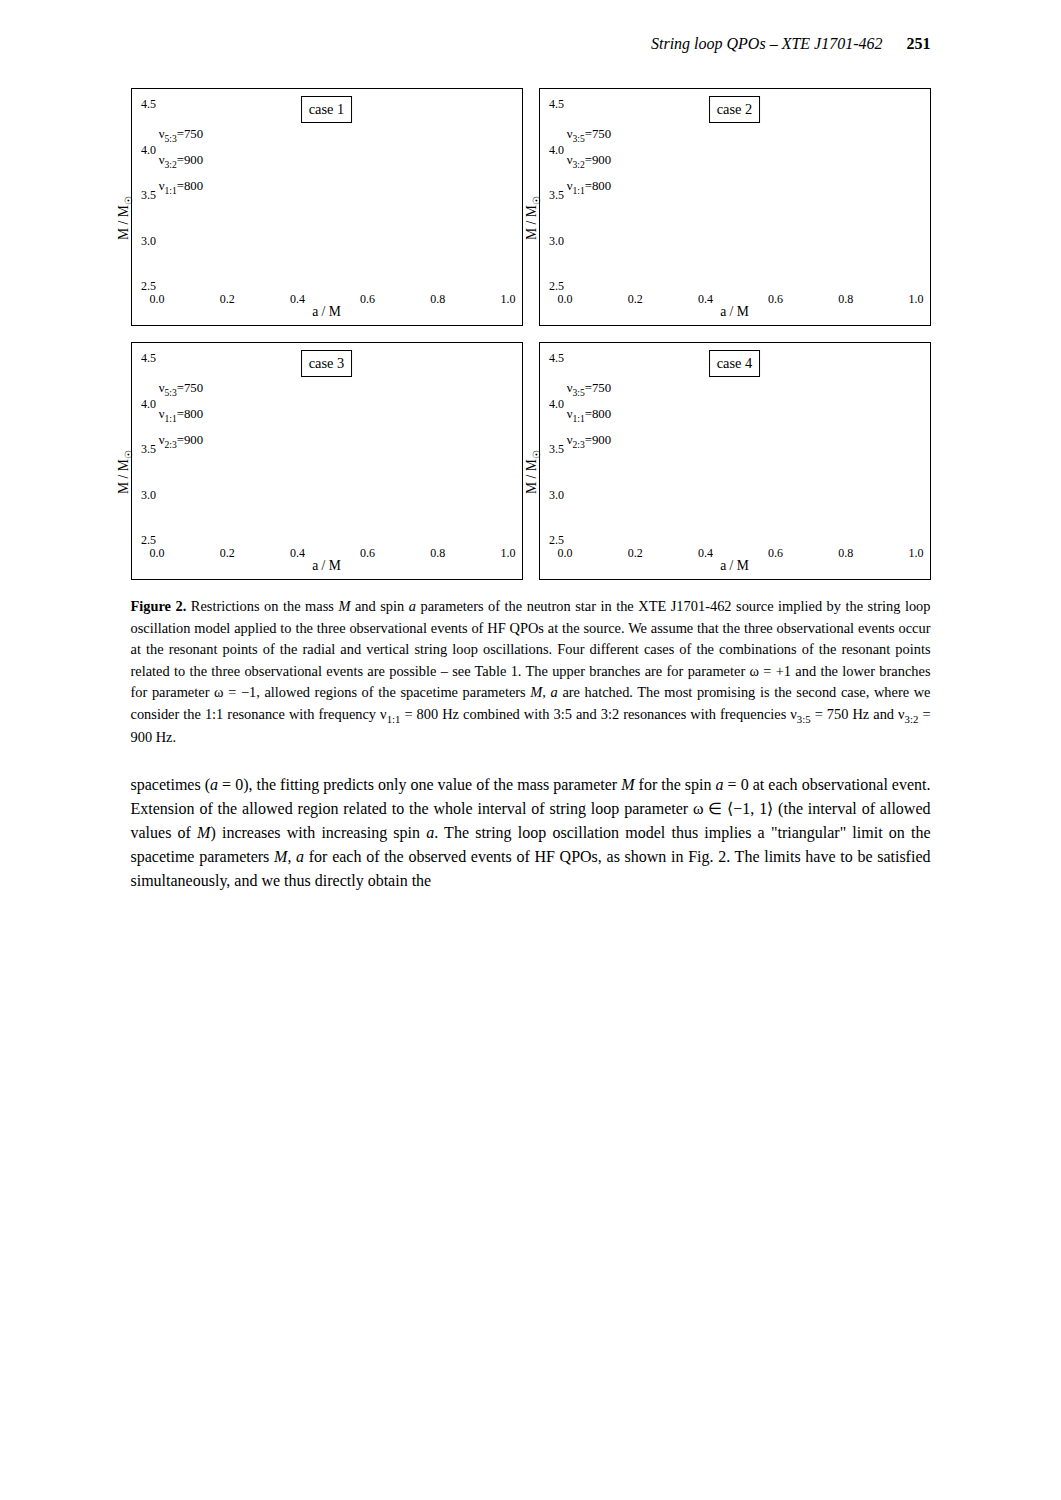String loop QPOs – XTE J1701-462251
case 1 M / M☉
4.54.03.53.02.5
ν5:3=750 ν3:2=900 ν1:1=800
0.00.20.40.60.81.0
a / M
case 2 M / M☉
4.54.03.53.02.5
ν3:5=750 ν3:2=900 ν1:1=800
0.00.20.40.60.81.0
a / M
case 3 M / M☉
4.54.03.53.02.5
ν5:3=750 ν1:1=800 ν2:3=900
0.00.20.40.60.81.0
a / M
case 4 M / M☉
4.54.03.53.02.5
ν3:5=750 ν1:1=800 ν2:3=900
0.00.20.40.60.81.0
a / M
Figure 2. Restrictions on the mass M and spin a parameters of the neutron star in the XTE J1701-462 source implied by the string loop oscillation model applied to the three observational events of HF QPOs at the source. We assume that the three observational events occur at the resonant points of the radial and vertical string loop oscillations. Four different cases of the combinations of the resonant points related to the three observational events are possible – see Table 1. The upper branches are for parameter ω = +1 and the lower branches for parameter ω = −1, allowed regions of the spacetime parameters M, a are hatched. The most promising is the second case, where we consider the 1:1 resonance with frequency ν1:1 = 800 Hz combined with 3:5 and 3:2 resonances with frequencies ν3:5 = 750 Hz and ν3:2 = 900 Hz.
spacetimes (a = 0), the fitting predicts only one value of the mass parameter M for the spin a = 0 at each observational event. Extension of the allowed region related to the whole interval of string loop parameter ω ∈ ⟨−1, 1⟩ (the interval of allowed values of M) increases with increasing spin a. The string loop oscillation model thus implies a "triangular" limit on the spacetime parameters M, a for each of the observed events of HF QPOs, as shown in Fig. 2. The limits have to be satisfied simultaneously, and we thus directly obtain the